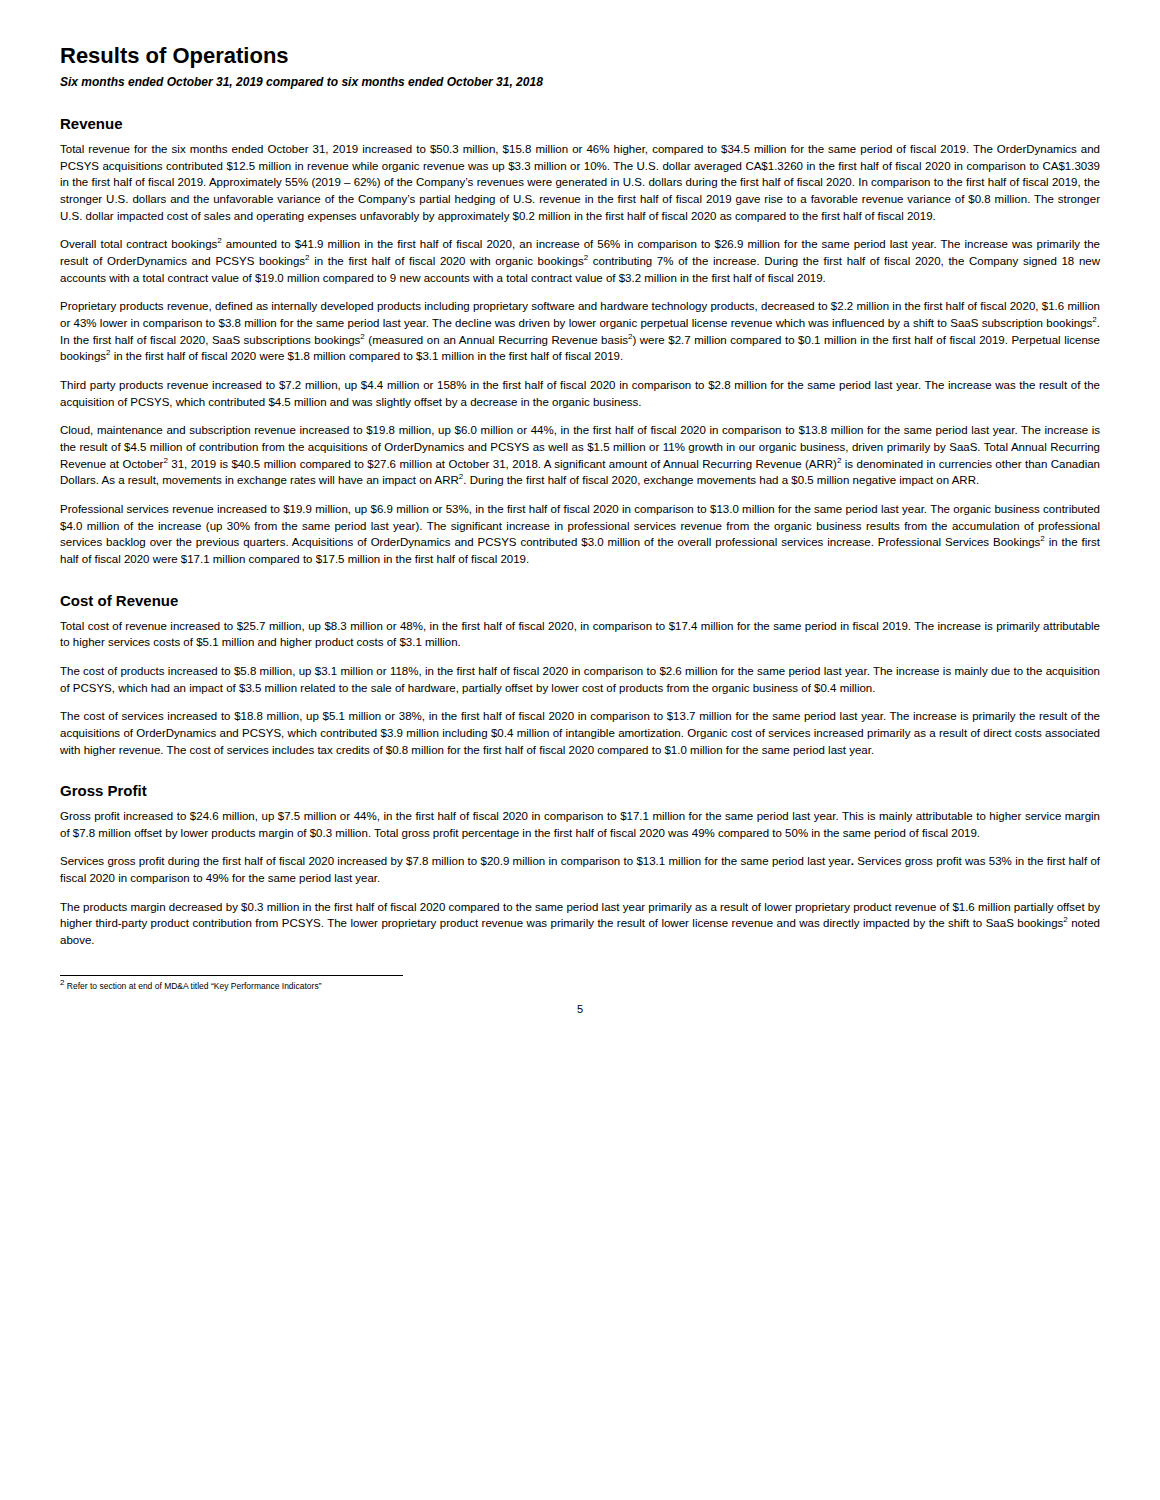Results of Operations
Six months ended October 31, 2019 compared to six months ended October 31, 2018
Revenue
Total revenue for the six months ended October 31, 2019 increased to $50.3 million, $15.8 million or 46% higher, compared to $34.5 million for the same period of fiscal 2019. The OrderDynamics and PCSYS acquisitions contributed $12.5 million in revenue while organic revenue was up $3.3 million or 10%. The U.S. dollar averaged CA$1.3260 in the first half of fiscal 2020 in comparison to CA$1.3039 in the first half of fiscal 2019. Approximately 55% (2019 – 62%) of the Company’s revenues were generated in U.S. dollars during the first half of fiscal 2020. In comparison to the first half of fiscal 2019, the stronger U.S. dollars and the unfavorable variance of the Company’s partial hedging of U.S. revenue in the first half of fiscal 2019 gave rise to a favorable revenue variance of $0.8 million. The stronger U.S. dollar impacted cost of sales and operating expenses unfavorably by approximately $0.2 million in the first half of fiscal 2020 as compared to the first half of fiscal 2019.
Overall total contract bookings2 amounted to $41.9 million in the first half of fiscal 2020, an increase of 56% in comparison to $26.9 million for the same period last year. The increase was primarily the result of OrderDynamics and PCSYS bookings2 in the first half of fiscal 2020 with organic bookings2 contributing 7% of the increase. During the first half of fiscal 2020, the Company signed 18 new accounts with a total contract value of $19.0 million compared to 9 new accounts with a total contract value of $3.2 million in the first half of fiscal 2019.
Proprietary products revenue, defined as internally developed products including proprietary software and hardware technology products, decreased to $2.2 million in the first half of fiscal 2020, $1.6 million or 43% lower in comparison to $3.8 million for the same period last year. The decline was driven by lower organic perpetual license revenue which was influenced by a shift to SaaS subscription bookings2. In the first half of fiscal 2020, SaaS subscriptions bookings2 (measured on an Annual Recurring Revenue basis2) were $2.7 million compared to $0.1 million in the first half of fiscal 2019. Perpetual license bookings2 in the first half of fiscal 2020 were $1.8 million compared to $3.1 million in the first half of fiscal 2019.
Third party products revenue increased to $7.2 million, up $4.4 million or 158% in the first half of fiscal 2020 in comparison to $2.8 million for the same period last year. The increase was the result of the acquisition of PCSYS, which contributed $4.5 million and was slightly offset by a decrease in the organic business.
Cloud, maintenance and subscription revenue increased to $19.8 million, up $6.0 million or 44%, in the first half of fiscal 2020 in comparison to $13.8 million for the same period last year. The increase is the result of $4.5 million of contribution from the acquisitions of OrderDynamics and PCSYS as well as $1.5 million or 11% growth in our organic business, driven primarily by SaaS. Total Annual Recurring Revenue at October2 31, 2019 is $40.5 million compared to $27.6 million at October 31, 2018. A significant amount of Annual Recurring Revenue (ARR)2 is denominated in currencies other than Canadian Dollars. As a result, movements in exchange rates will have an impact on ARR2. During the first half of fiscal 2020, exchange movements had a $0.5 million negative impact on ARR.
Professional services revenue increased to $19.9 million, up $6.9 million or 53%, in the first half of fiscal 2020 in comparison to $13.0 million for the same period last year. The organic business contributed $4.0 million of the increase (up 30% from the same period last year). The significant increase in professional services revenue from the organic business results from the accumulation of professional services backlog over the previous quarters. Acquisitions of OrderDynamics and PCSYS contributed $3.0 million of the overall professional services increase. Professional Services Bookings2 in the first half of fiscal 2020 were $17.1 million compared to $17.5 million in the first half of fiscal 2019.
Cost of Revenue
Total cost of revenue increased to $25.7 million, up $8.3 million or 48%, in the first half of fiscal 2020, in comparison to $17.4 million for the same period in fiscal 2019. The increase is primarily attributable to higher services costs of $5.1 million and higher product costs of $3.1 million.
The cost of products increased to $5.8 million, up $3.1 million or 118%, in the first half of fiscal 2020 in comparison to $2.6 million for the same period last year. The increase is mainly due to the acquisition of PCSYS, which had an impact of $3.5 million related to the sale of hardware, partially offset by lower cost of products from the organic business of $0.4 million.
The cost of services increased to $18.8 million, up $5.1 million or 38%, in the first half of fiscal 2020 in comparison to $13.7 million for the same period last year. The increase is primarily the result of the acquisitions of OrderDynamics and PCSYS, which contributed $3.9 million including $0.4 million of intangible amortization. Organic cost of services increased primarily as a result of direct costs associated with higher revenue. The cost of services includes tax credits of $0.8 million for the first half of fiscal 2020 compared to $1.0 million for the same period last year.
Gross Profit
Gross profit increased to $24.6 million, up $7.5 million or 44%, in the first half of fiscal 2020 in comparison to $17.1 million for the same period last year. This is mainly attributable to higher service margin of $7.8 million offset by lower products margin of $0.3 million. Total gross profit percentage in the first half of fiscal 2020 was 49% compared to 50% in the same period of fiscal 2019.
Services gross profit during the first half of fiscal 2020 increased by $7.8 million to $20.9 million in comparison to $13.1 million for the same period last year. Services gross profit was 53% in the first half of fiscal 2020 in comparison to 49% for the same period last year.
The products margin decreased by $0.3 million in the first half of fiscal 2020 compared to the same period last year primarily as a result of lower proprietary product revenue of $1.6 million partially offset by higher third-party product contribution from PCSYS. The lower proprietary product revenue was primarily the result of lower license revenue and was directly impacted by the shift to SaaS bookings2 noted above.
2 Refer to section at end of MD&A titled “Key Performance Indicators”
5